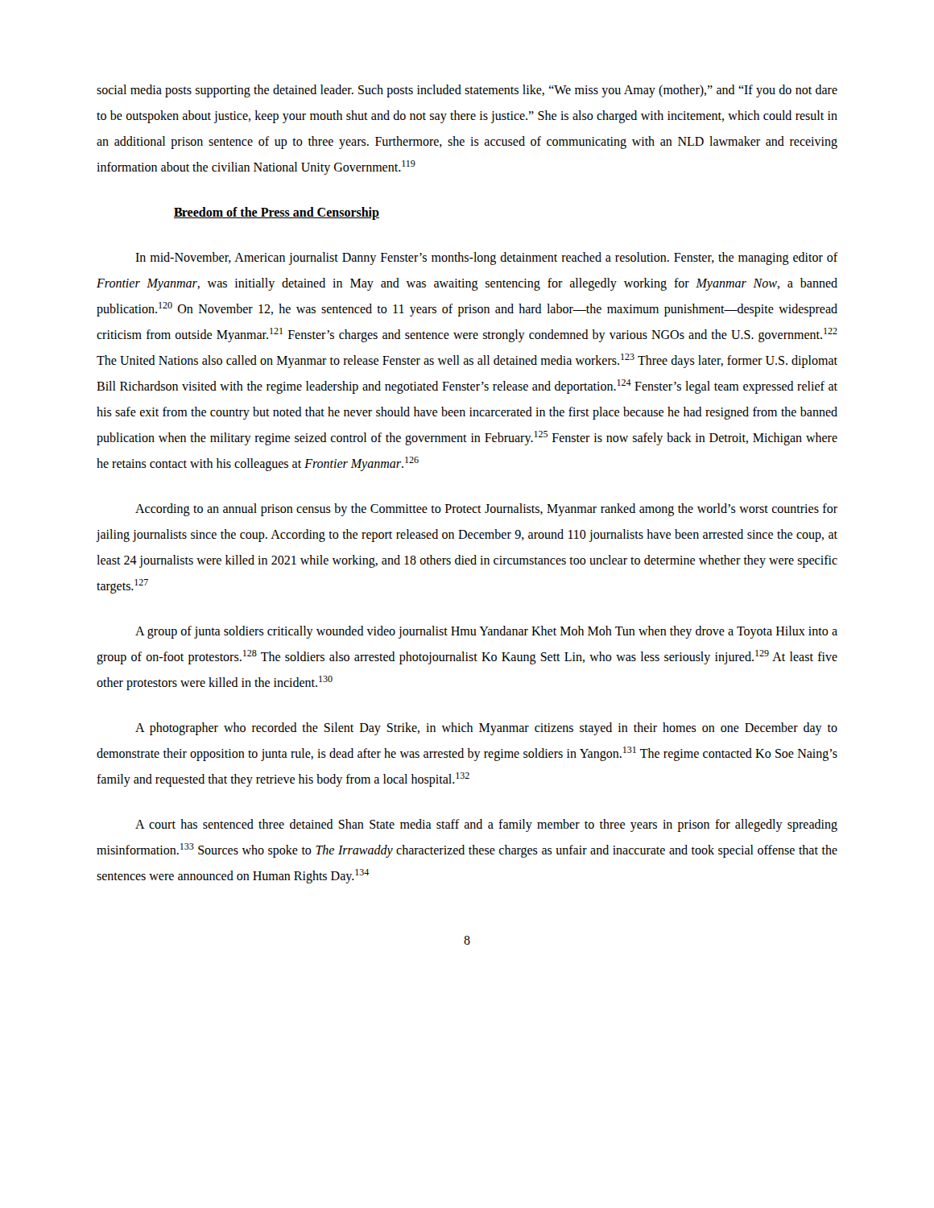social media posts supporting the detained leader. Such posts included statements like, “We miss you Amay (mother),” and “If you do not dare to be outspoken about justice, keep your mouth shut and do not say there is justice.” She is also charged with incitement, which could result in an additional prison sentence of up to three years. Furthermore, she is accused of communicating with an NLD lawmaker and receiving information about the civilian National Unity Government.119
B. Freedom of the Press and Censorship
In mid-November, American journalist Danny Fenster’s months-long detainment reached a resolution. Fenster, the managing editor of Frontier Myanmar, was initially detained in May and was awaiting sentencing for allegedly working for Myanmar Now, a banned publication.120 On November 12, he was sentenced to 11 years of prison and hard labor—the maximum punishment—despite widespread criticism from outside Myanmar.121 Fenster’s charges and sentence were strongly condemned by various NGOs and the U.S. government.122 The United Nations also called on Myanmar to release Fenster as well as all detained media workers.123 Three days later, former U.S. diplomat Bill Richardson visited with the regime leadership and negotiated Fenster’s release and deportation.124 Fenster’s legal team expressed relief at his safe exit from the country but noted that he never should have been incarcerated in the first place because he had resigned from the banned publication when the military regime seized control of the government in February.125 Fenster is now safely back in Detroit, Michigan where he retains contact with his colleagues at Frontier Myanmar.126
According to an annual prison census by the Committee to Protect Journalists, Myanmar ranked among the world’s worst countries for jailing journalists since the coup. According to the report released on December 9, around 110 journalists have been arrested since the coup, at least 24 journalists were killed in 2021 while working, and 18 others died in circumstances too unclear to determine whether they were specific targets.127
A group of junta soldiers critically wounded video journalist Hmu Yandanar Khet Moh Moh Tun when they drove a Toyota Hilux into a group of on-foot protestors.128 The soldiers also arrested photojournalist Ko Kaung Sett Lin, who was less seriously injured.129 At least five other protestors were killed in the incident.130
A photographer who recorded the Silent Day Strike, in which Myanmar citizens stayed in their homes on one December day to demonstrate their opposition to junta rule, is dead after he was arrested by regime soldiers in Yangon.131 The regime contacted Ko Soe Naing’s family and requested that they retrieve his body from a local hospital.132
A court has sentenced three detained Shan State media staff and a family member to three years in prison for allegedly spreading misinformation.133 Sources who spoke to The Irrawaddy characterized these charges as unfair and inaccurate and took special offense that the sentences were announced on Human Rights Day.134
8